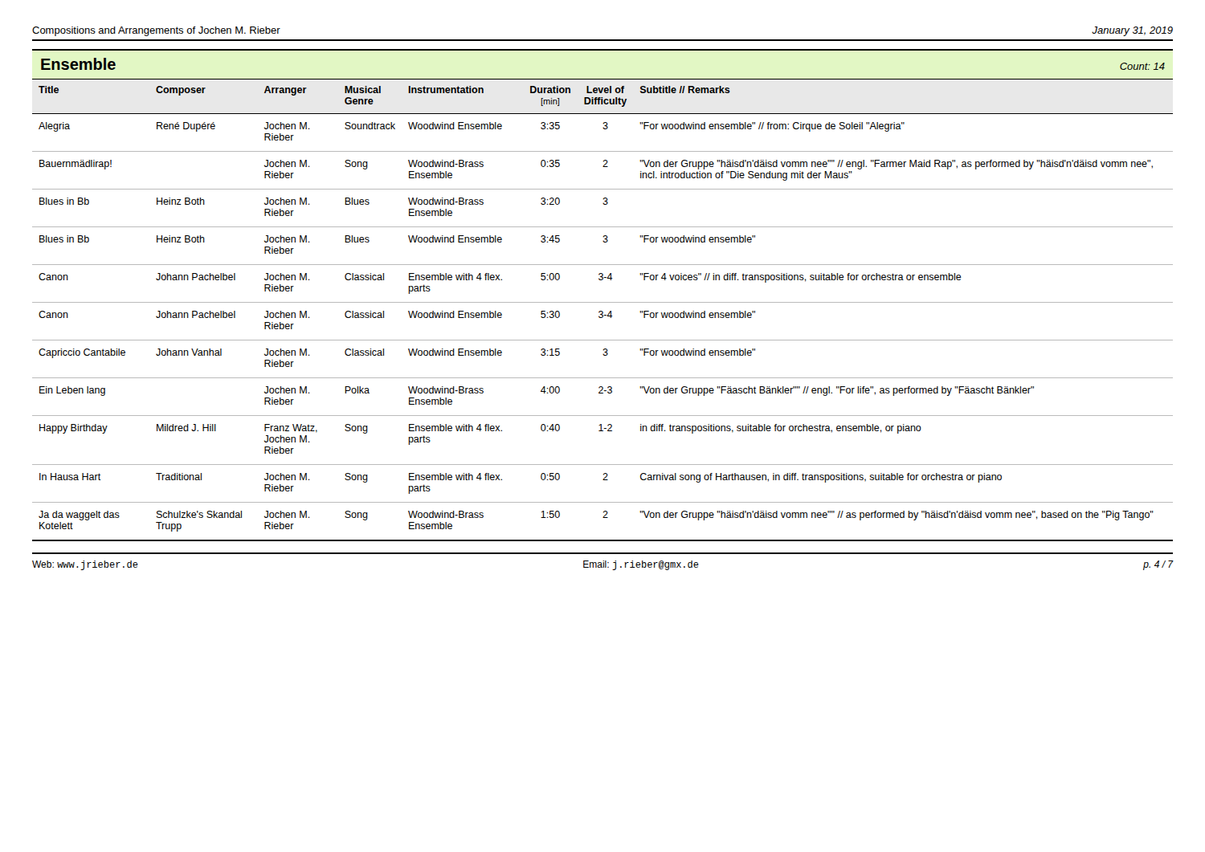Compositions and Arrangements of Jochen M. Rieber
January 31, 2019
Ensemble
Count: 14
| Title | Composer | Arranger | Musical Genre | Instrumentation | Duration [min] | Level of Difficulty | Subtitle // Remarks |
| --- | --- | --- | --- | --- | --- | --- | --- |
| Alegria | René Dupéré | Jochen M. Rieber | Soundtrack | Woodwind Ensemble | 3:35 | 3 | "For woodwind ensemble" // from: Cirque de Soleil "Alegria" |
| Bauernmädlirap! | | Jochen M. Rieber | Song | Woodwind-Brass Ensemble | 0:35 | 2 | "Von der Gruppe "häisd'n'däisd vomm nee"" // engl. "Farmer Maid Rap", as performed by "häisd'n'däisd vomm nee", incl. introduction of "Die Sendung mit der Maus" |
| Blues in Bb | Heinz Both | Jochen M. Rieber | Blues | Woodwind-Brass Ensemble | 3:20 | 3 | |
| Blues in Bb | Heinz Both | Jochen M. Rieber | Blues | Woodwind Ensemble | 3:45 | 3 | "For woodwind ensemble" |
| Canon | Johann Pachelbel | Jochen M. Rieber | Classical | Ensemble with 4 flex. parts | 5:00 | 3-4 | "For 4 voices" // in diff. transpositions, suitable for orchestra or ensemble |
| Canon | Johann Pachelbel | Jochen M. Rieber | Classical | Woodwind Ensemble | 5:30 | 3-4 | "For woodwind ensemble" |
| Capriccio Cantabile | Johann Vanhal | Jochen M. Rieber | Classical | Woodwind Ensemble | 3:15 | 3 | "For woodwind ensemble" |
| Ein Leben lang | | Jochen M. Rieber | Polka | Woodwind-Brass Ensemble | 4:00 | 2-3 | "Von der Gruppe "Fäascht Bänkler"" // engl. "For life", as performed by "Fäascht Bänkler" |
| Happy Birthday | Mildred J. Hill | Franz Watz, Jochen M. Rieber | Song | Ensemble with 4 flex. parts | 0:40 | 1-2 | in diff. transpositions, suitable for orchestra, ensemble, or piano |
| In Hausa Hart | Traditional | Jochen M. Rieber | Song | Ensemble with 4 flex. parts | 0:50 | 2 | Carnival song of Harthausen, in diff. transpositions, suitable for orchestra or piano |
| Ja da waggelt das Kotelett | Schulzke's Skandal Trupp | Jochen M. Rieber | Song | Woodwind-Brass Ensemble | 1:50 | 2 | "Von der Gruppe "häisd'n'däisd vomm nee"" // as performed by "häisd'n'däisd vomm nee", based on the "Pig Tango" |
Web: www.jrieber.de
Email: j.rieber@gmx.de
p. 4 / 7